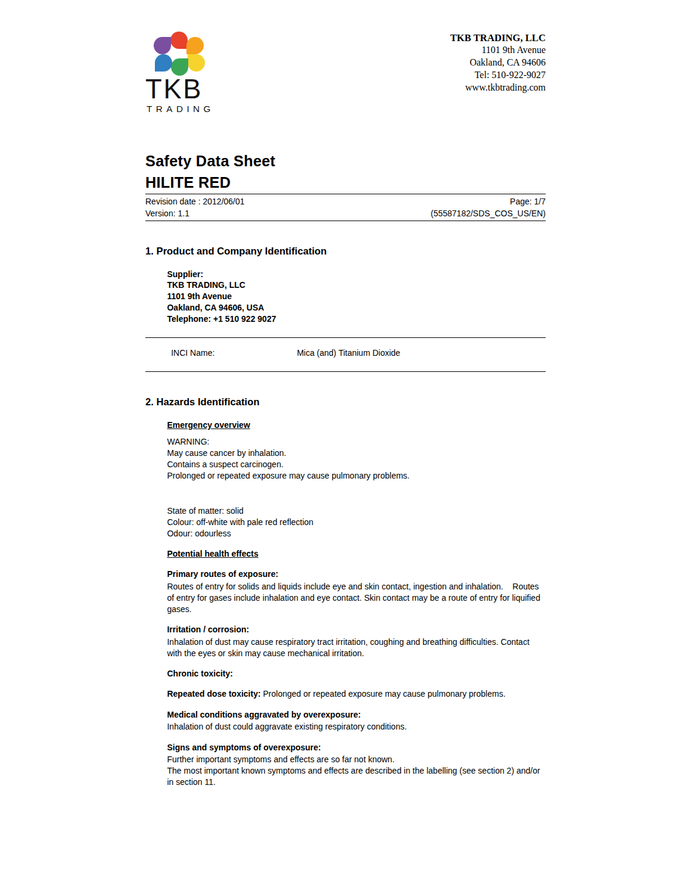TKB
TRADING
TKB TRADING, LLC
1101 9th Avenue
Oakland, CA 94606
Tel: 510-922-9027
www.tkbtrading.com
Safety Data Sheet
HILITE RED
Revision date : 2012/06/01
Page: 1/7
Version: 1.1
(55587182/SDS_COS_US/EN)
1. Product and Company Identification
Supplier:
TKB TRADING, LLC
1101 9th Avenue
Oakland, CA 94606, USA
Telephone: +1 510 922 9027
INCI Name:
Mica (and) Titanium Dioxide
2. Hazards Identification
Emergency overview
WARNING:
May cause cancer by inhalation.
Contains a suspect carcinogen.
Prolonged or repeated exposure may cause pulmonary problems.
State of matter: solid
Colour: off-white with pale red reflection
Odour: odourless
Potential health effects
Primary routes of exposure:
Routes of entry for solids and liquids include eye and skin contact, ingestion and inhalation. Routes of entry for gases include inhalation and eye contact. Skin contact may be a route of entry for liquified gases.
Irritation / corrosion:
Inhalation of dust may cause respiratory tract irritation, coughing and breathing difficulties. Contact with the eyes or skin may cause mechanical irritation.
Chronic toxicity:
Repeated dose toxicity: Prolonged or repeated exposure may cause pulmonary problems.
Medical conditions aggravated by overexposure:
Inhalation of dust could aggravate existing respiratory conditions.
Signs and symptoms of overexposure:
Further important symptoms and effects are so far not known.
The most important known symptoms and effects are described in the labelling (see section 2) and/or in section 11.